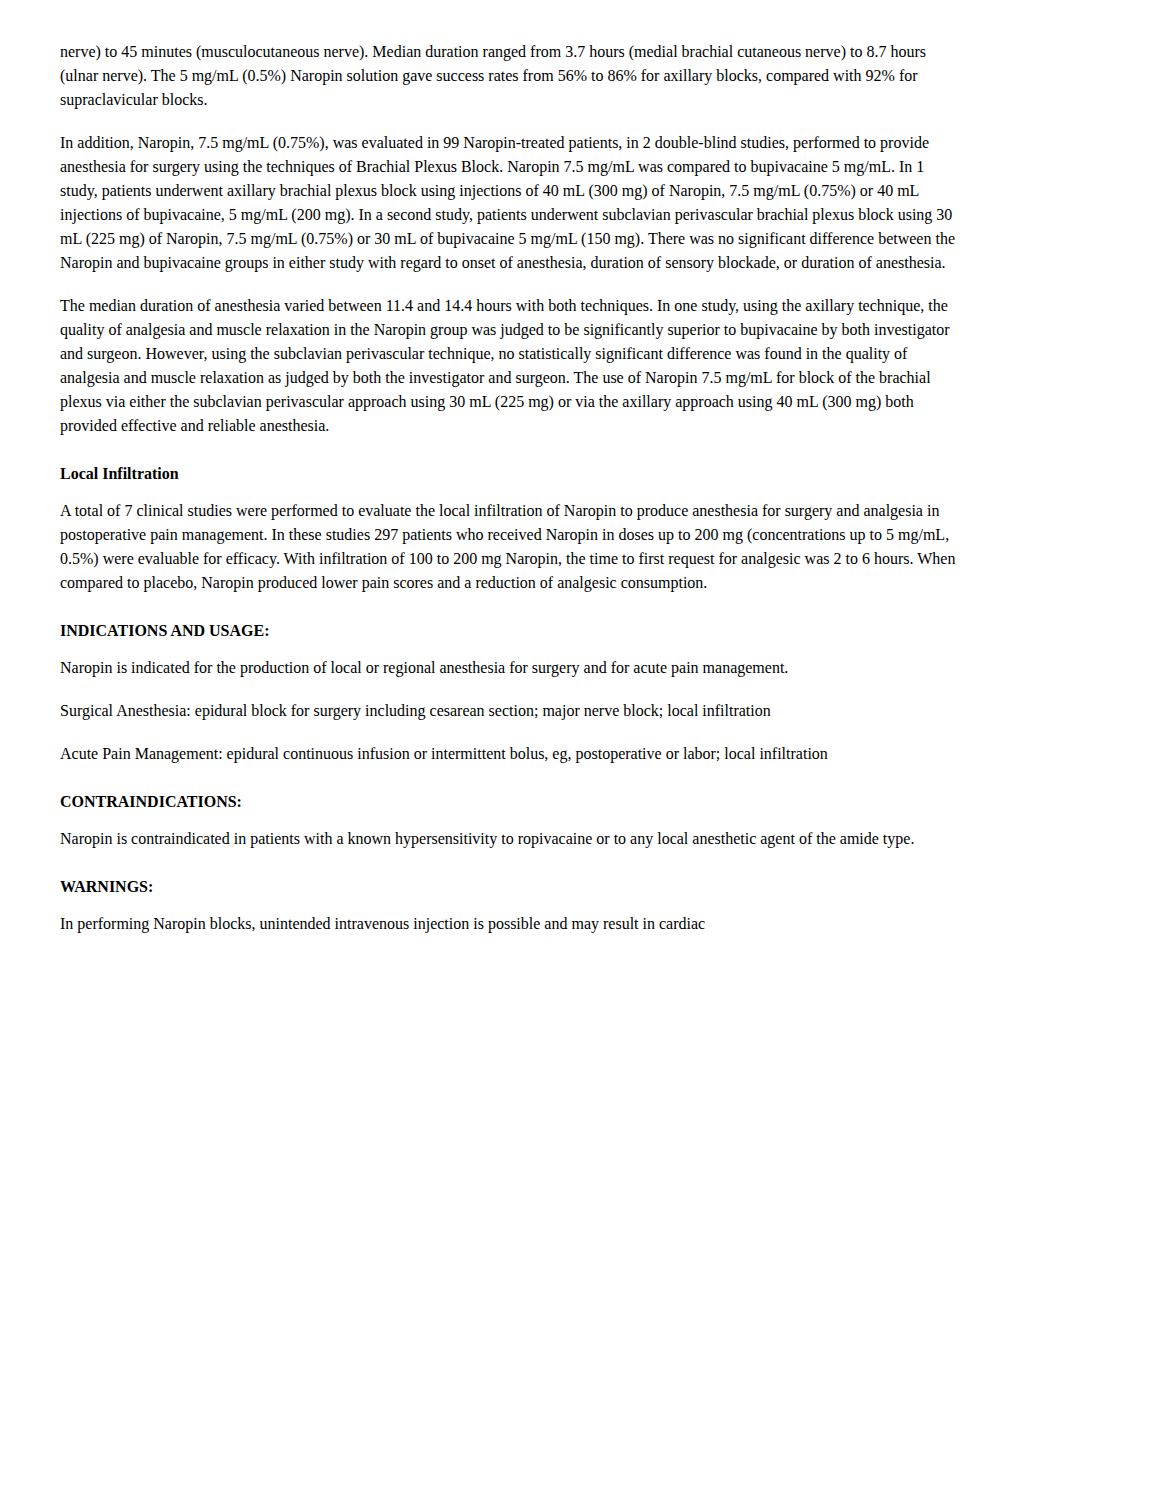nerve) to 45 minutes (musculocutaneous nerve). Median duration ranged from 3.7 hours (medial brachial cutaneous nerve) to 8.7 hours (ulnar nerve). The 5 mg/mL (0.5%) Naropin solution gave success rates from 56% to 86% for axillary blocks, compared with 92% for supraclavicular blocks.
In addition, Naropin, 7.5 mg/mL (0.75%), was evaluated in 99 Naropin-treated patients, in 2 double-blind studies, performed to provide anesthesia for surgery using the techniques of Brachial Plexus Block. Naropin 7.5 mg/mL was compared to bupivacaine 5 mg/mL. In 1 study, patients underwent axillary brachial plexus block using injections of 40 mL (300 mg) of Naropin, 7.5 mg/mL (0.75%) or 40 mL injections of bupivacaine, 5 mg/mL (200 mg). In a second study, patients underwent subclavian perivascular brachial plexus block using 30 mL (225 mg) of Naropin, 7.5 mg/mL (0.75%) or 30 mL of bupivacaine 5 mg/mL (150 mg). There was no significant difference between the Naropin and bupivacaine groups in either study with regard to onset of anesthesia, duration of sensory blockade, or duration of anesthesia.
The median duration of anesthesia varied between 11.4 and 14.4 hours with both techniques. In one study, using the axillary technique, the quality of analgesia and muscle relaxation in the Naropin group was judged to be significantly superior to bupivacaine by both investigator and surgeon. However, using the subclavian perivascular technique, no statistically significant difference was found in the quality of analgesia and muscle relaxation as judged by both the investigator and surgeon. The use of Naropin 7.5 mg/mL for block of the brachial plexus via either the subclavian perivascular approach using 30 mL (225 mg) or via the axillary approach using 40 mL (300 mg) both provided effective and reliable anesthesia.
Local Infiltration
A total of 7 clinical studies were performed to evaluate the local infiltration of Naropin to produce anesthesia for surgery and analgesia in postoperative pain management. In these studies 297 patients who received Naropin in doses up to 200 mg (concentrations up to 5 mg/mL, 0.5%) were evaluable for efficacy. With infiltration of 100 to 200 mg Naropin, the time to first request for analgesic was 2 to 6 hours. When compared to placebo, Naropin produced lower pain scores and a reduction of analgesic consumption.
INDICATIONS AND USAGE:
Naropin is indicated for the production of local or regional anesthesia for surgery and for acute pain management.
Surgical Anesthesia: epidural block for surgery including cesarean section; major nerve block; local infiltration
Acute Pain Management: epidural continuous infusion or intermittent bolus, eg, postoperative or labor; local infiltration
CONTRAINDICATIONS:
Naropin is contraindicated in patients with a known hypersensitivity to ropivacaine or to any local anesthetic agent of the amide type.
WARNINGS:
In performing Naropin blocks, unintended intravenous injection is possible and may result in cardiac